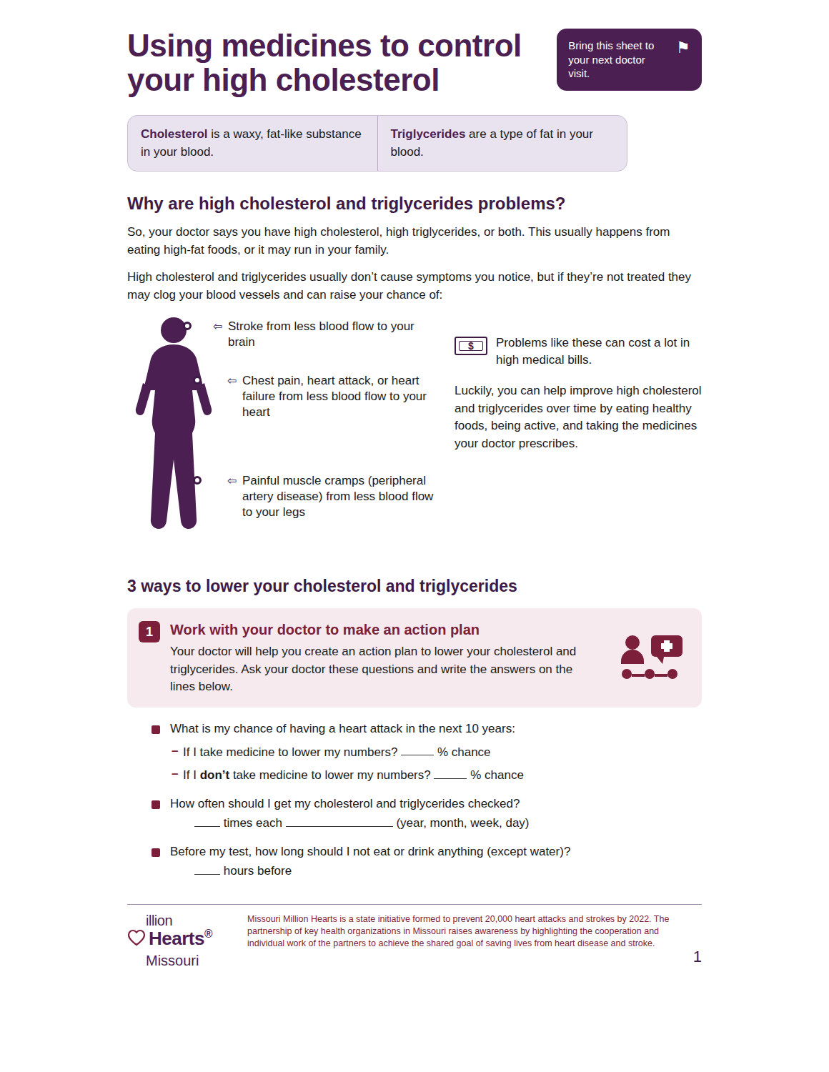Using medicines to control your high cholesterol
Bring this sheet to your next doctor visit.
⚑
Cholesterol is a waxy, fat-like substance in your blood.
Triglycerides are a type of fat in your blood.
Why are high cholesterol and triglycerides problems?
So, your doctor says you have high cholesterol, high triglycerides, or both. This usually happens from eating high-fat foods, or it may run in your family.
High cholesterol and triglycerides usually don’t cause symptoms you notice, but if they’re not treated they may clog your blood vessels and can raise your chance of:
⇦Stroke from less blood flow to your brain
⇦Chest pain, heart attack, or heart failure from less blood flow to your heart
⇦Painful muscle cramps (peripheral artery disease) from less blood flow to your legs
Problems like these can cost a lot in high medical bills.
Luckily, you can help improve high cholesterol and triglycerides over time by eating healthy foods, being active, and taking the medicines your doctor prescribes.
3 ways to lower your cholesterol and triglycerides
1
Work with your doctor to make an action plan
Your doctor will help you create an action plan to lower your cholesterol and triglycerides. Ask your doctor these questions and write the answers on the lines below.
What is my chance of having a heart attack in the next 10 years:
If I take medicine to lower my numbers? % chance
If I don’t take medicine to lower my numbers? % chance
How often should I get my cholesterol and triglycerides checked?
times each (year, month, week, day)
Before my test, how long should I not eat or drink anything (except water)?
hours before
illion Hearts®
Missouri
Missouri Million Hearts is a state initiative formed to prevent 20,000 heart attacks and strokes by 2022. The partnership of key health organizations in Missouri raises awareness by highlighting the cooperation and individual work of the partners to achieve the shared goal of saving lives from heart disease and stroke.
1